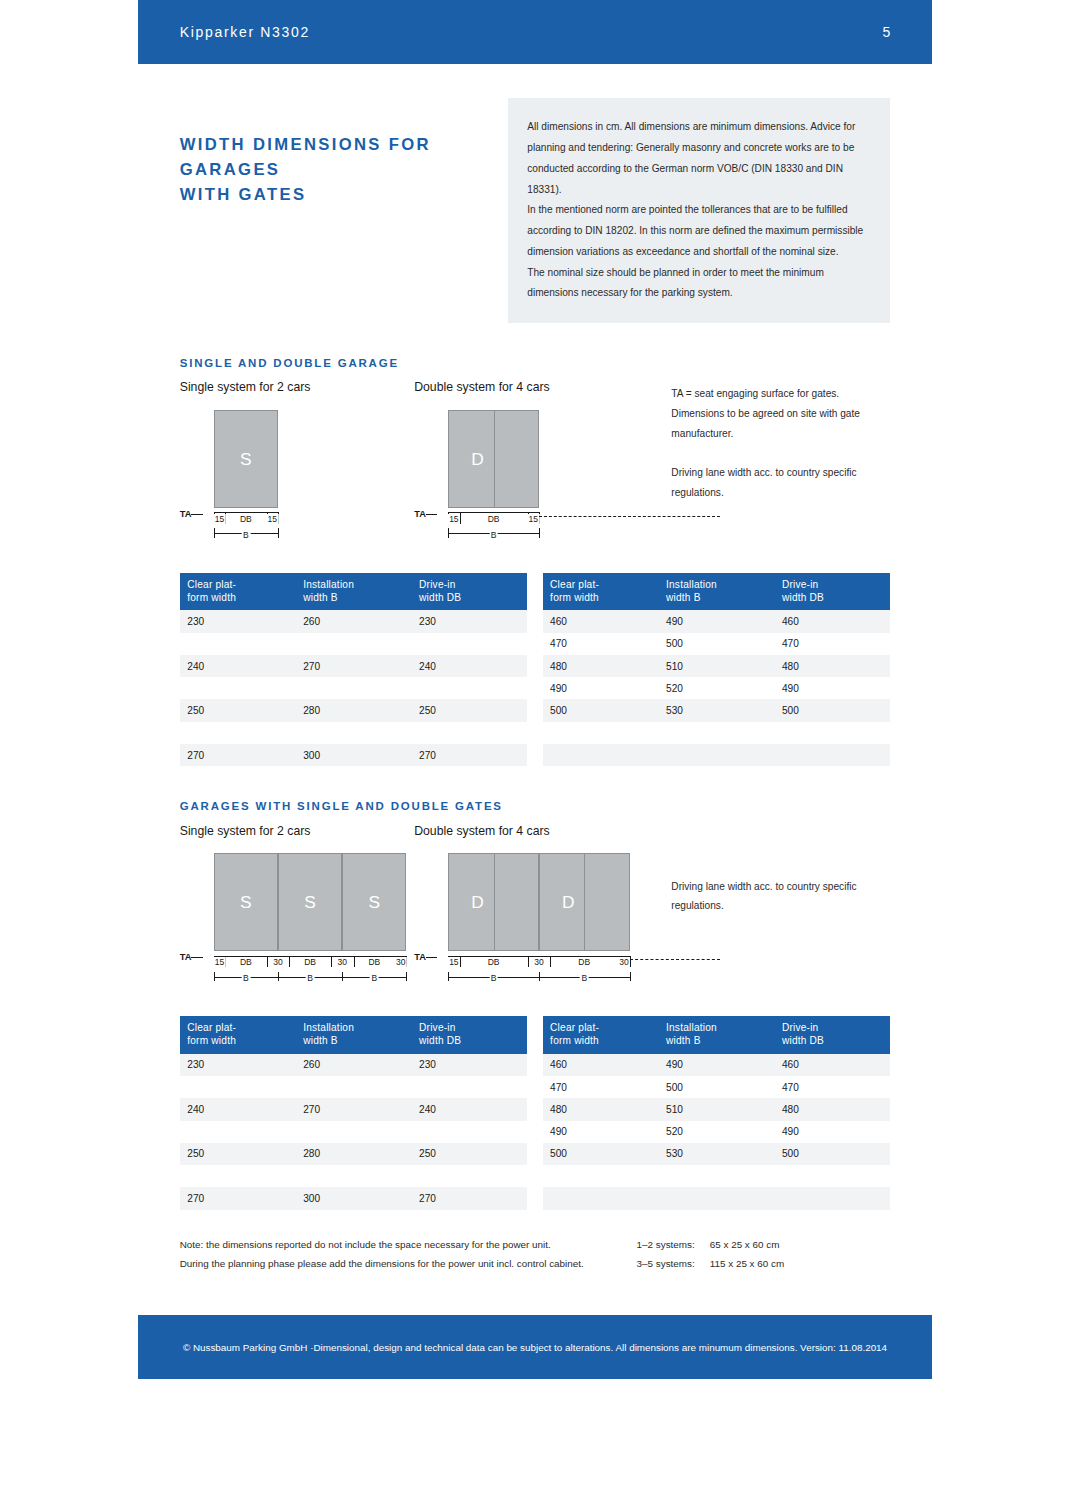Kipparker N3302
5
Width dimensions for garages
with gates
All dimensions in cm. All dimensions are minimum dimensions. Advice for planning and tendering: Generally masonry and concrete works are to be conducted according to the German norm VOB/C (DIN 18330 and DIN 18331).
In the mentioned norm are pointed the tollerances that are to be fulfilled according to DIN 18202. In this norm are defined the maximum permissible dimension variations as exceedance and shortfall of the nominal size.
The nominal size should be planned in order to meet the minimum dimensions necessary for the parking system.
Single and double garage
Single system for 2 cars
S
TA 15 DB 15 B
Double system for 4 cars
D
TA 15 DB 15 B
TA = seat engaging surface for gates. Dimensions to be agreed on site with gate manufacturer.
Driving lane width acc. to country specific regulations.
| Clear plat- form width | Installation width B | Drive-in width DB |
| --- | --- | --- |
| 230 | 260 | 230 |
| 240 | 270 | 240 |
| 250 | 280 | 250 |
| 270 | 300 | 270 |
| Clear plat- form width | Installation width B | Drive-in width DB |
| --- | --- | --- |
| 460 | 490 | 460 |
| 470 | 500 | 470 |
| 480 | 510 | 480 |
| 490 | 520 | 490 |
| 500 | 530 | 500 |
Garages with single and double gates
Single system for 2 cars
S
S
S
TA 15 DB 30 DB 30 DB 30 B B B
Double system for 4 cars
D
D
TA 15 DB 30 DB 30 B B
Driving lane width acc. to country specific regulations.
| Clear plat- form width | Installation width B | Drive-in width DB |
| --- | --- | --- |
| 230 | 260 | 230 |
| 240 | 270 | 240 |
| 250 | 280 | 250 |
| 270 | 300 | 270 |
| Clear plat- form width | Installation width B | Drive-in width DB |
| --- | --- | --- |
| 460 | 490 | 460 |
| 470 | 500 | 470 |
| 480 | 510 | 480 |
| 490 | 520 | 490 |
| 500 | 530 | 500 |
| Note: the dimensions reported do not include the space necessary for the power unit. | 1–2 systems: | 65 x 25 x 60 cm |
| During the planning phase please add the dimensions for the power unit incl. control cabinet. | 3–5 systems: | 115 x 25 x 60 cm |
© Nussbaum Parking GmbH ·Dimensional, design and technical data can be subject to alterations. All dimensions are minumum dimensions. Version: 11.08.2014